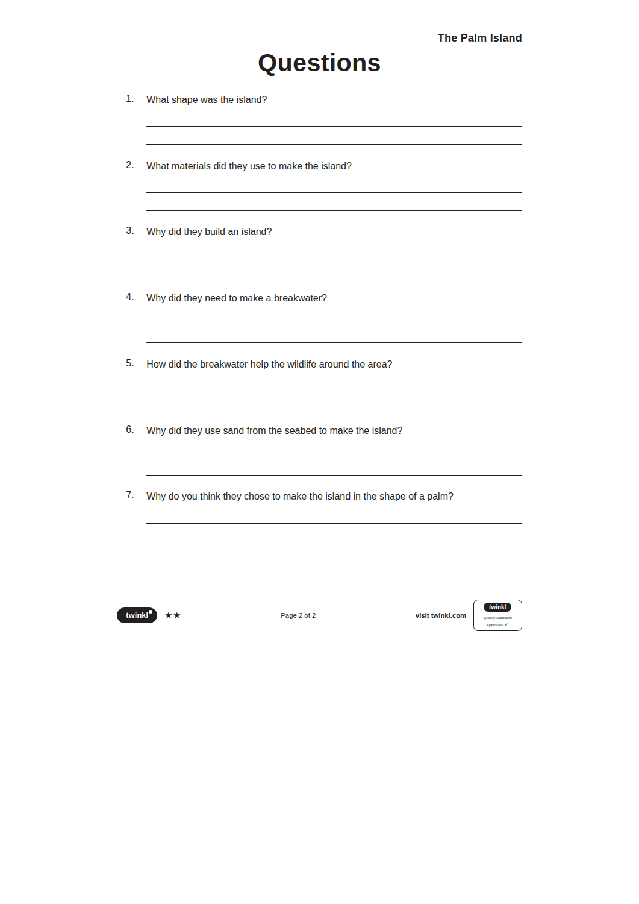The Palm Island
Questions
What shape was the island?
What materials did they use to make the island?
Why did they build an island?
Why did they need to make a breakwater?
How did the breakwater help the wildlife around the area?
Why did they use sand from the seabed to make the island?
Why do you think they chose to make the island in the shape of a palm?
twinkl ★★
Page 2 of 2
visit twinkl.com twinkl
Quality Standard
Approved ✓